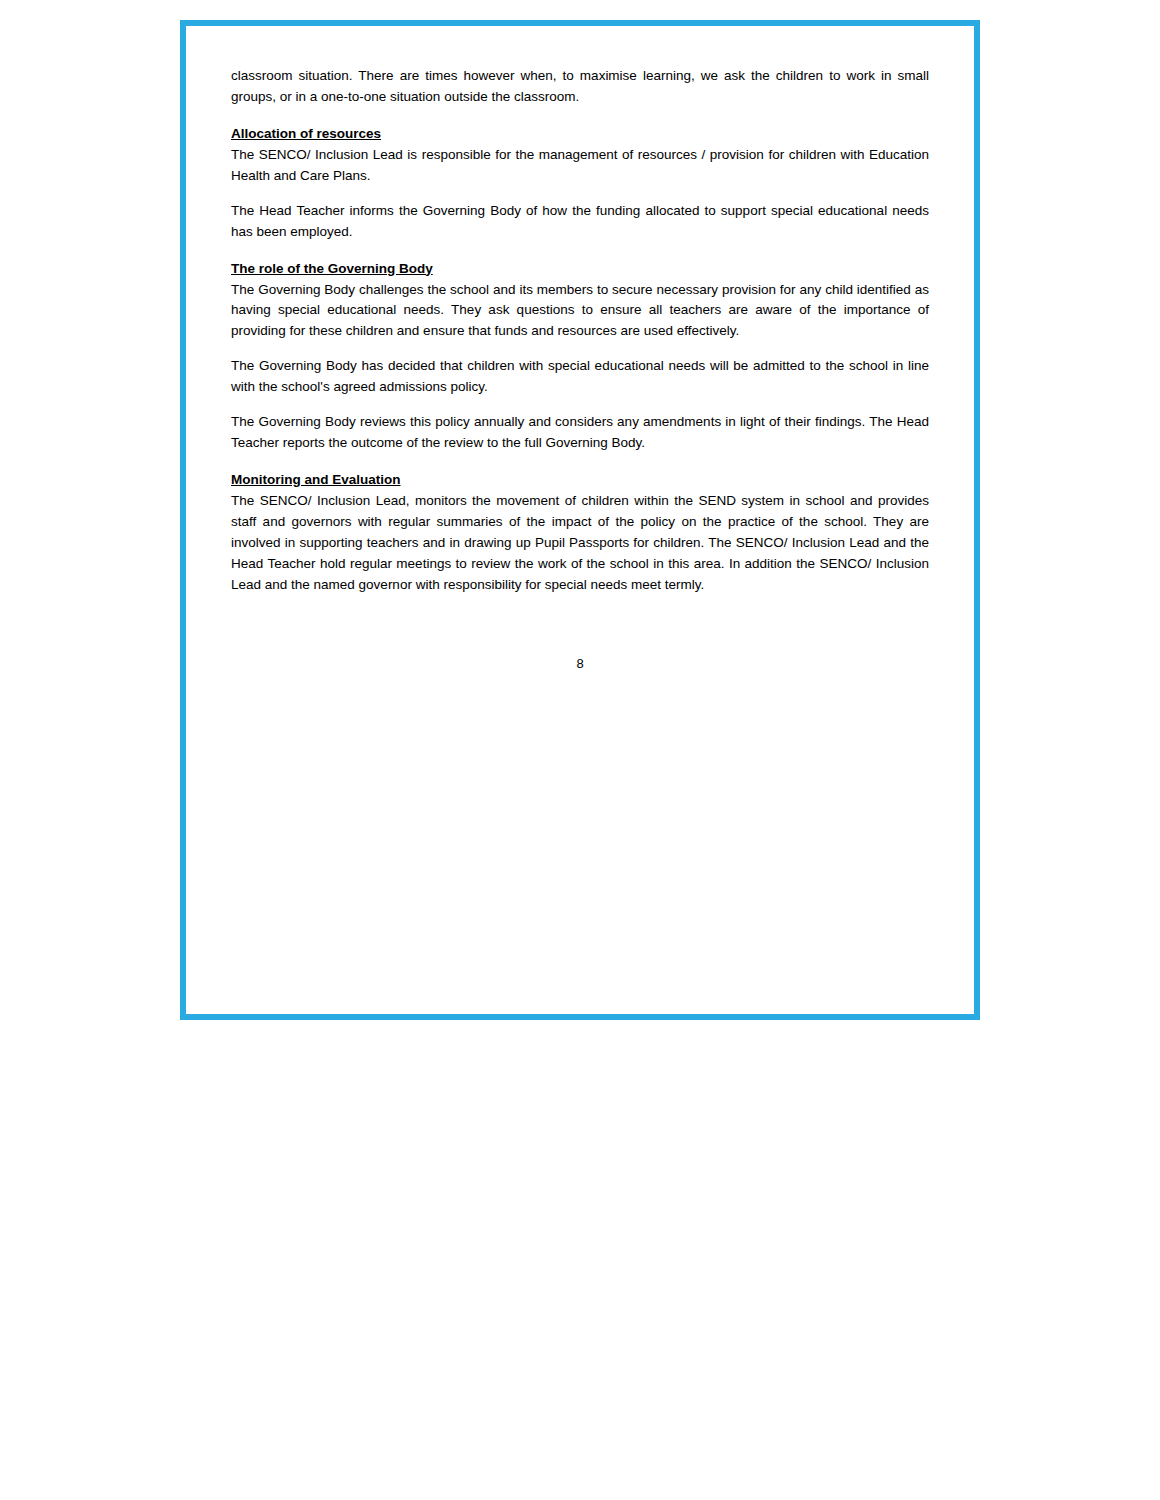classroom situation. There are times however when, to maximise learning, we ask the children to work in small groups, or in a one-to-one situation outside the classroom.
Allocation of resources
The SENCO/ Inclusion Lead is responsible for the management of resources / provision for children with Education Health and Care Plans.
The Head Teacher informs the Governing Body of how the funding allocated to support special educational needs has been employed.
The role of the Governing Body
The Governing Body challenges the school and its members to secure necessary provision for any child identified as having special educational needs. They ask questions to ensure all teachers are aware of the importance of providing for these children and ensure that funds and resources are used effectively.
The Governing Body has decided that children with special educational needs will be admitted to the school in line with the school's agreed admissions policy.
The Governing Body reviews this policy annually and considers any amendments in light of their findings. The Head Teacher reports the outcome of the review to the full Governing Body.
Monitoring and Evaluation
The SENCO/ Inclusion Lead, monitors the movement of children within the SEND system in school and provides staff and governors with regular summaries of the impact of the policy on the practice of the school. They are involved in supporting teachers and in drawing up Pupil Passports for children. The SENCO/ Inclusion Lead and the Head Teacher hold regular meetings to review the work of the school in this area. In addition the SENCO/ Inclusion Lead and the named governor with responsibility for special needs meet termly.
8